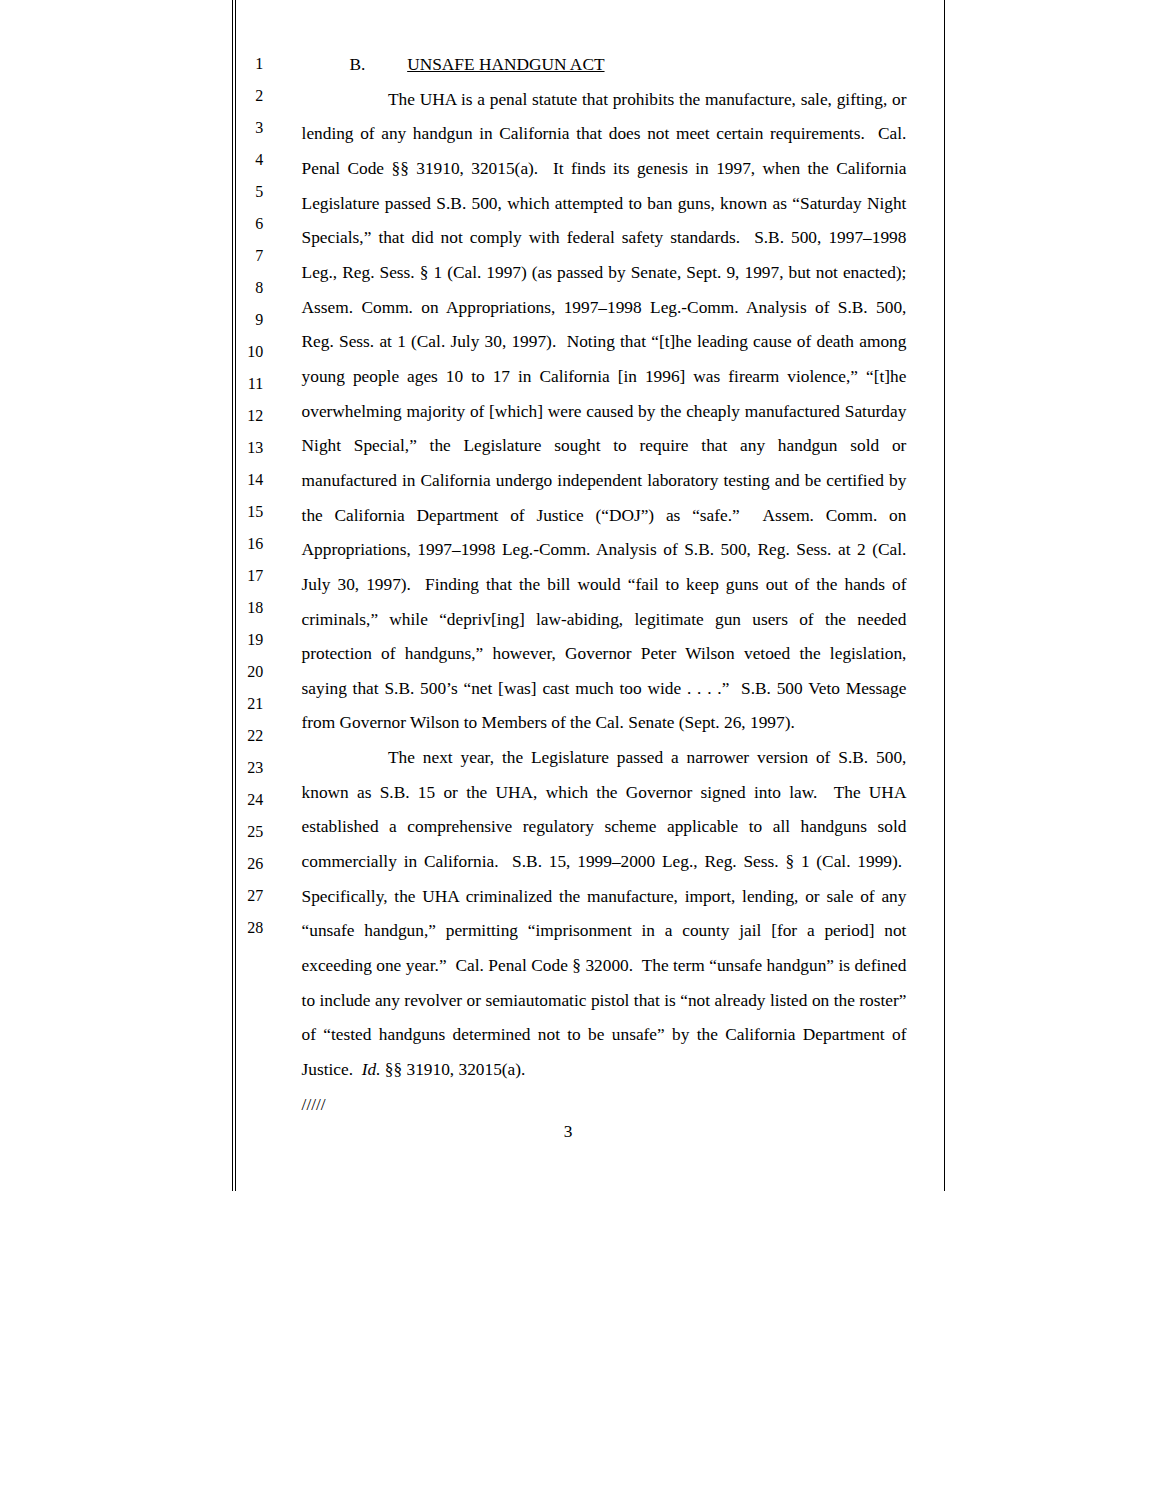1
2
3
4
5
6
7
8
9
10
11
12
13
14
15
16
17
18
19
20
21
22
23
24
25
26
27
28
B. UNSAFE HANDGUN ACT
The UHA is a penal statute that prohibits the manufacture, sale, gifting, or lending of any handgun in California that does not meet certain requirements. Cal. Penal Code §§ 31910, 32015(a). It finds its genesis in 1997, when the California Legislature passed S.B. 500, which attempted to ban guns, known as “Saturday Night Specials,” that did not comply with federal safety standards. S.B. 500, 1997–1998 Leg., Reg. Sess. § 1 (Cal. 1997) (as passed by Senate, Sept. 9, 1997, but not enacted); Assem. Comm. on Appropriations, 1997–1998 Leg.-Comm. Analysis of S.B. 500, Reg. Sess. at 1 (Cal. July 30, 1997). Noting that “[t]he leading cause of death among young people ages 10 to 17 in California [in 1996] was firearm violence,” “[t]he overwhelming majority of [which] were caused by the cheaply manufactured Saturday Night Special,” the Legislature sought to require that any handgun sold or manufactured in California undergo independent laboratory testing and be certified by the California Department of Justice (“DOJ”) as “safe.” Assem. Comm. on Appropriations, 1997–1998 Leg.-Comm. Analysis of S.B. 500, Reg. Sess. at 2 (Cal. July 30, 1997). Finding that the bill would “fail to keep guns out of the hands of criminals,” while “depriv[ing] law-abiding, legitimate gun users of the needed protection of handguns,” however, Governor Peter Wilson vetoed the legislation, saying that S.B. 500’s “net [was] cast much too wide . . . .” S.B. 500 Veto Message from Governor Wilson to Members of the Cal. Senate (Sept. 26, 1997).
The next year, the Legislature passed a narrower version of S.B. 500, known as S.B. 15 or the UHA, which the Governor signed into law. The UHA established a comprehensive regulatory scheme applicable to all handguns sold commercially in California. S.B. 15, 1999–2000 Leg., Reg. Sess. § 1 (Cal. 1999). Specifically, the UHA criminalized the manufacture, import, lending, or sale of any “unsafe handgun,” permitting “imprisonment in a county jail [for a period] not exceeding one year.” Cal. Penal Code § 32000. The term “unsafe handgun” is defined to include any revolver or semiautomatic pistol that is “not already listed on the roster” of “tested handguns determined not to be unsafe” by the California Department of Justice. Id. §§ 31910, 32015(a).
/////
3